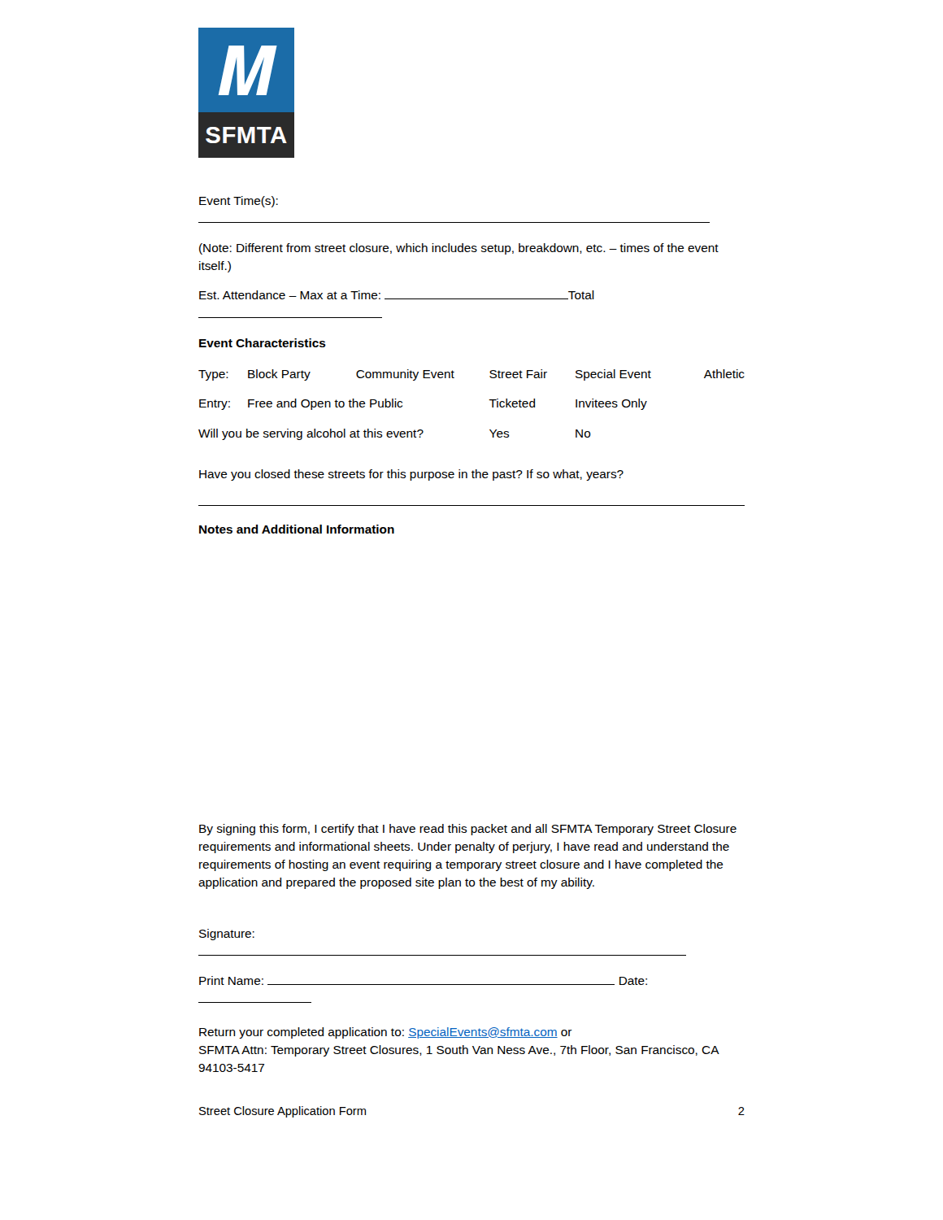𝑴
SFMTA
Event Time(s):
(Note: Different from street closure, which includes setup, breakdown, etc. – times of the event itself.)
Est. Attendance – Max at a Time: Total
Event Characteristics
| Type: | Block Party | Community Event | Street Fair | Special Event | Athletic |
| Entry: | Free and Open to the Public | Ticketed | Invitees Only | |
| Will you be serving alcohol at this event? | Yes | No | |
Have you closed these streets for this purpose in the past? If so what, years?
Notes and Additional Information
By signing this form, I certify that I have read this packet and all SFMTA Temporary Street Closure requirements and informational sheets. Under penalty of perjury, I have read and understand the requirements of hosting an event requiring a temporary street closure and I have completed the application and prepared the proposed site plan to the best of my ability.
Signature:
Print Name: Date:
Return your completed application to: SpecialEvents@sfmta.com or
SFMTA Attn: Temporary Street Closures, 1 South Van Ness Ave., 7th Floor, San Francisco, CA 94103-5417
Street Closure Application Form 2